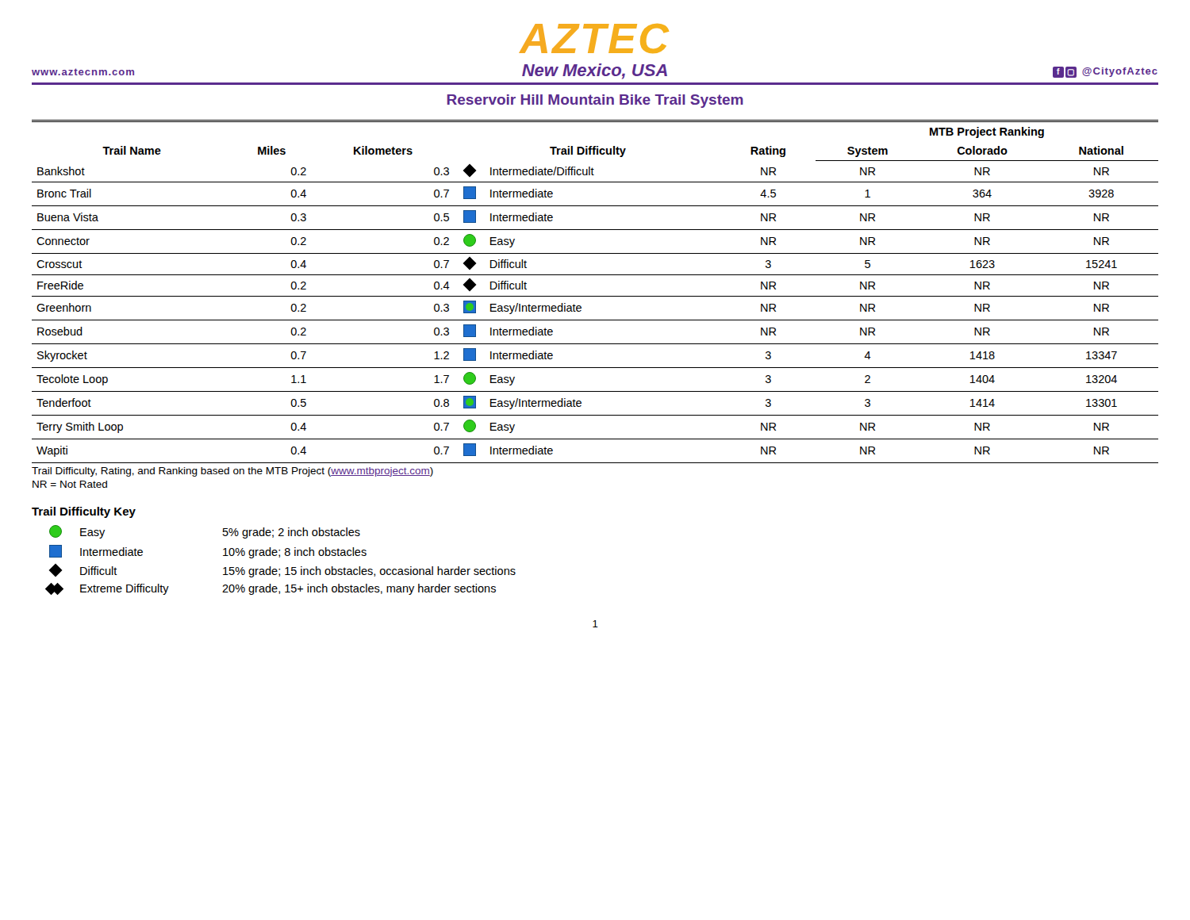www.aztecnm.com
AZTEC
New Mexico, USA
f▢ @CityofAztec
Reservoir Hill Mountain Bike Trail System
| Trail Name | Miles | Kilometers | Trail Difficulty | Rating | MTB Project Ranking |
| --- | --- | --- | --- | --- | --- |
| System | Colorado | National |
| Bankshot | 0.2 | 0.3 | | Intermediate/Difficult | NR | NR | NR | NR |
| Bronc Trail | 0.4 | 0.7 | | Intermediate | 4.5 | 1 | 364 | 3928 |
| Buena Vista | 0.3 | 0.5 | | Intermediate | NR | NR | NR | NR |
| Connector | 0.2 | 0.2 | | Easy | NR | NR | NR | NR |
| Crosscut | 0.4 | 0.7 | | Difficult | 3 | 5 | 1623 | 15241 |
| FreeRide | 0.2 | 0.4 | | Difficult | NR | NR | NR | NR |
| Greenhorn | 0.2 | 0.3 | | Easy/Intermediate | NR | NR | NR | NR |
| Rosebud | 0.2 | 0.3 | | Intermediate | NR | NR | NR | NR |
| Skyrocket | 0.7 | 1.2 | | Intermediate | 3 | 4 | 1418 | 13347 |
| Tecolote Loop | 1.1 | 1.7 | | Easy | 3 | 2 | 1404 | 13204 |
| Tenderfoot | 0.5 | 0.8 | | Easy/Intermediate | 3 | 3 | 1414 | 13301 |
| Terry Smith Loop | 0.4 | 0.7 | | Easy | NR | NR | NR | NR |
| Wapiti | 0.4 | 0.7 | | Intermediate | NR | NR | NR | NR |
Trail Difficulty, Rating, and Ranking based on the MTB Project (www.mtbproject.com)
NR = Not Rated
Trail Difficulty Key
| | Easy | 5% grade; 2 inch obstacles |
| | Intermediate | 10% grade; 8 inch obstacles |
| | Difficult | 15% grade; 15 inch obstacles, occasional harder sections |
| | Extreme Difficulty | 20% grade, 15+ inch obstacles, many harder sections |
1